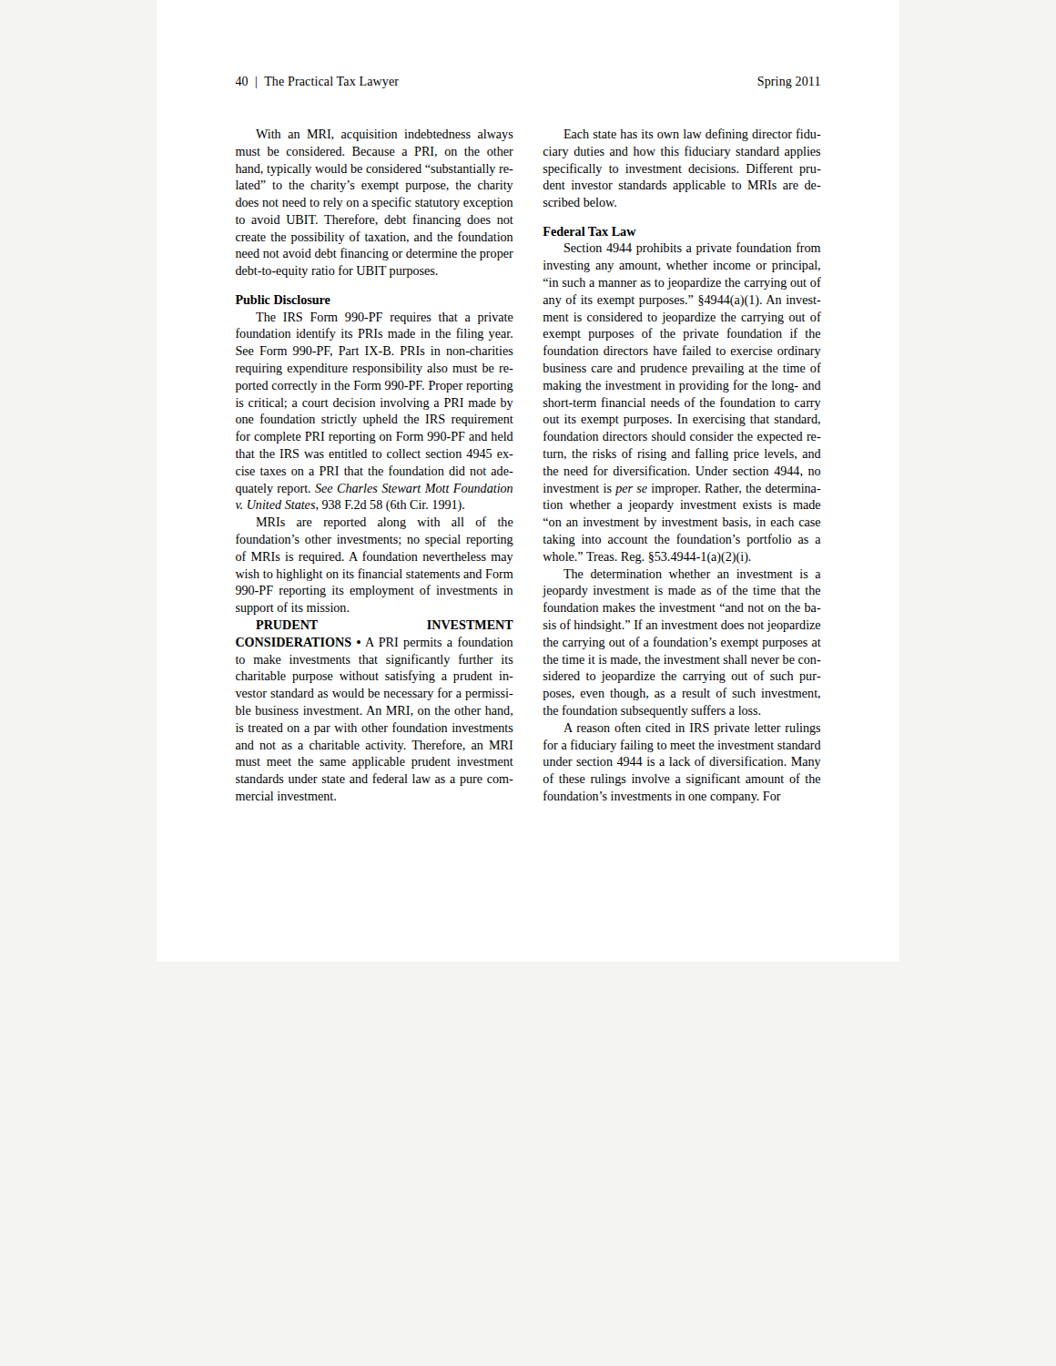40 | The Practical Tax Lawyer Spring 2011
With an MRI, acquisition indebtedness always must be considered. Because a PRI, on the other hand, typically would be considered “substantially related” to the charity’s exempt purpose, the charity does not need to rely on a specific statutory exception to avoid UBIT. Therefore, debt financing does not create the possibility of taxation, and the foundation need not avoid debt financing or determine the proper debt-to-equity ratio for UBIT purposes.
Public Disclosure
The IRS Form 990-PF requires that a private foundation identify its PRIs made in the filing year. See Form 990-PF, Part IX-B. PRIs in non-charities requiring expenditure responsibility also must be reported correctly in the Form 990-PF. Proper reporting is critical; a court decision involving a PRI made by one foundation strictly upheld the IRS requirement for complete PRI reporting on Form 990-PF and held that the IRS was entitled to collect section 4945 excise taxes on a PRI that the foundation did not adequately report. See Charles Stewart Mott Foundation v. United States, 938 F.2d 58 (6th Cir. 1991).
MRIs are reported along with all of the foundation’s other investments; no special reporting of MRIs is required. A foundation nevertheless may wish to highlight on its financial statements and Form 990-PF reporting its employment of investments in support of its mission.
PRUDENT INVESTMENT CONSIDERATIONS • A PRI permits a foundation to make investments that significantly further its charitable purpose without satisfying a prudent investor standard as would be necessary for a permissible business investment. An MRI, on the other hand, is treated on a par with other foundation investments and not as a charitable activity. Therefore, an MRI must meet the same applicable prudent investment standards under state and federal law as a pure commercial investment.
Each state has its own law defining director fiduciary duties and how this fiduciary standard applies specifically to investment decisions. Different prudent investor standards applicable to MRIs are described below.
Federal Tax Law
Section 4944 prohibits a private foundation from investing any amount, whether income or principal, “in such a manner as to jeopardize the carrying out of any of its exempt purposes.” §4944(a)(1). An investment is considered to jeopardize the carrying out of exempt purposes of the private foundation if the foundation directors have failed to exercise ordinary business care and prudence prevailing at the time of making the investment in providing for the long- and short-term financial needs of the foundation to carry out its exempt purposes. In exercising that standard, foundation directors should consider the expected return, the risks of rising and falling price levels, and the need for diversification. Under section 4944, no investment is per se improper. Rather, the determination whether a jeopardy investment exists is made “on an investment by investment basis, in each case taking into account the foundation’s portfolio as a whole.” Treas. Reg. §53.4944-1(a)(2)(i).
The determination whether an investment is a jeopardy investment is made as of the time that the foundation makes the investment “and not on the basis of hindsight.” If an investment does not jeopardize the carrying out of a foundation’s exempt purposes at the time it is made, the investment shall never be considered to jeopardize the carrying out of such purposes, even though, as a result of such investment, the foundation subsequently suffers a loss.
A reason often cited in IRS private letter rulings for a fiduciary failing to meet the investment standard under section 4944 is a lack of diversification. Many of these rulings involve a significant amount of the foundation’s investments in one company. For